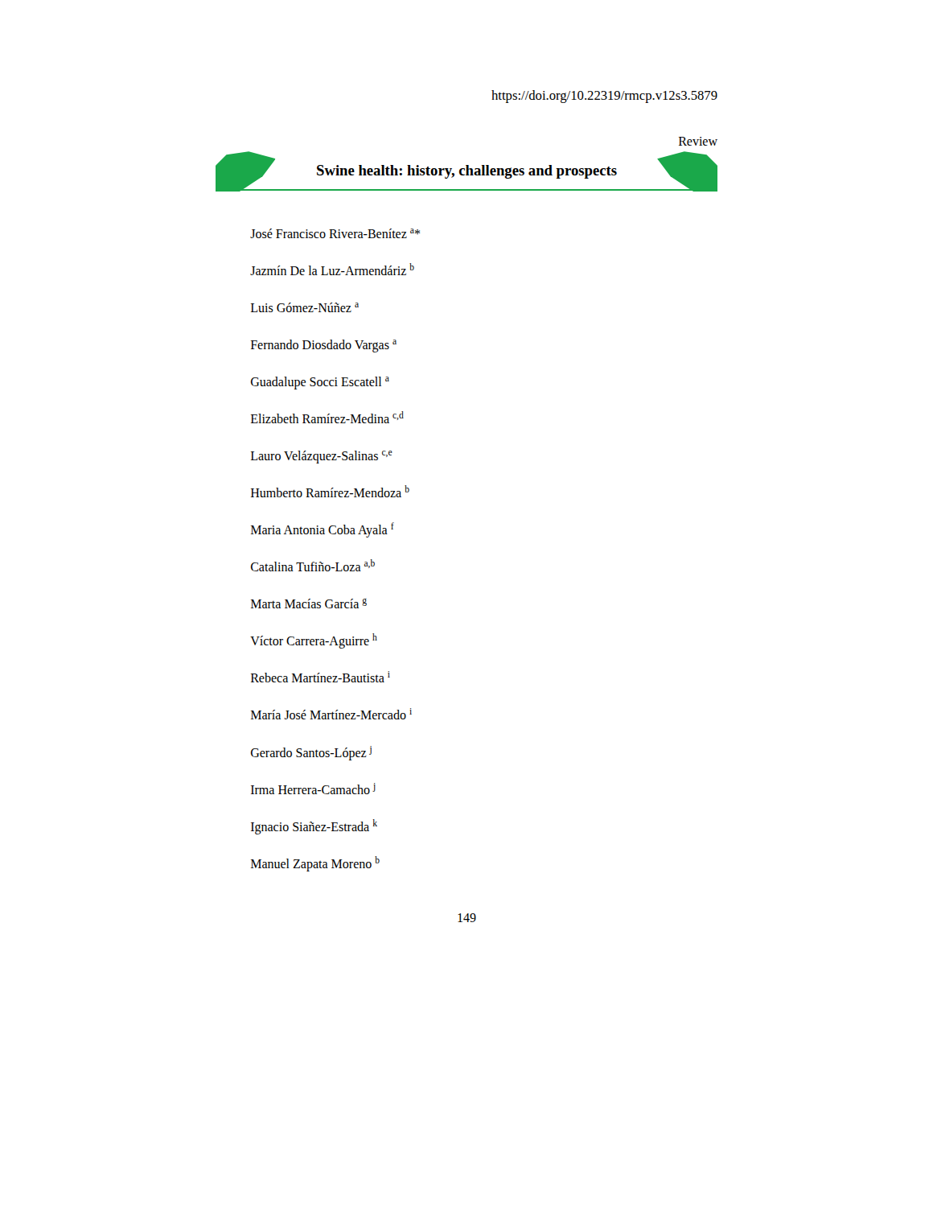https://doi.org/10.22319/rmcp.v12s3.5879
Review
Swine health: history, challenges and prospects
José Francisco Rivera-Benítez a*
Jazmín De la Luz-Armendáriz b
Luis Gómez-Núñez a
Fernando Diosdado Vargas a
Guadalupe Socci Escatell a
Elizabeth Ramírez-Medina c,d
Lauro Velázquez-Salinas c,e
Humberto Ramírez-Mendoza b
Maria Antonia Coba Ayala f
Catalina Tufiño-Loza a,b
Marta Macías García g
Víctor Carrera-Aguirre h
Rebeca Martínez-Bautista i
María José Martínez-Mercado i
Gerardo Santos-López j
Irma Herrera-Camacho j
Ignacio Siañez-Estrada k
Manuel Zapata Moreno b
149